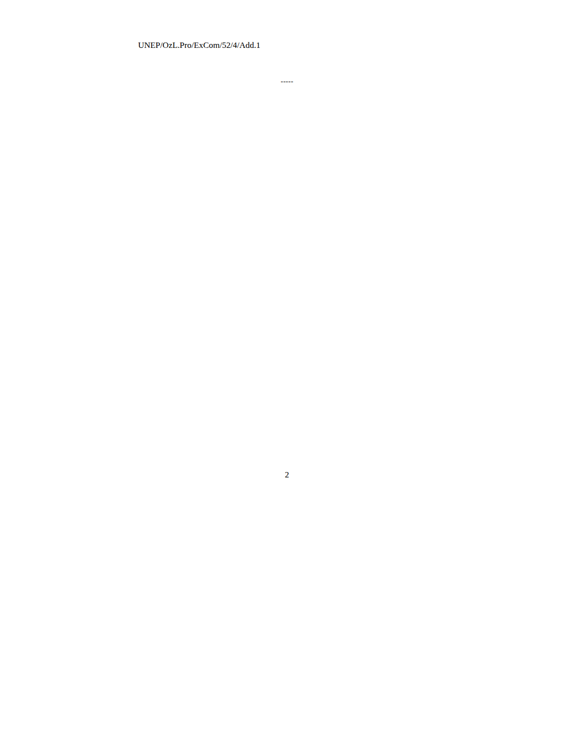UNEP/OzL.Pro/ExCom/52/4/Add.1
-----
2